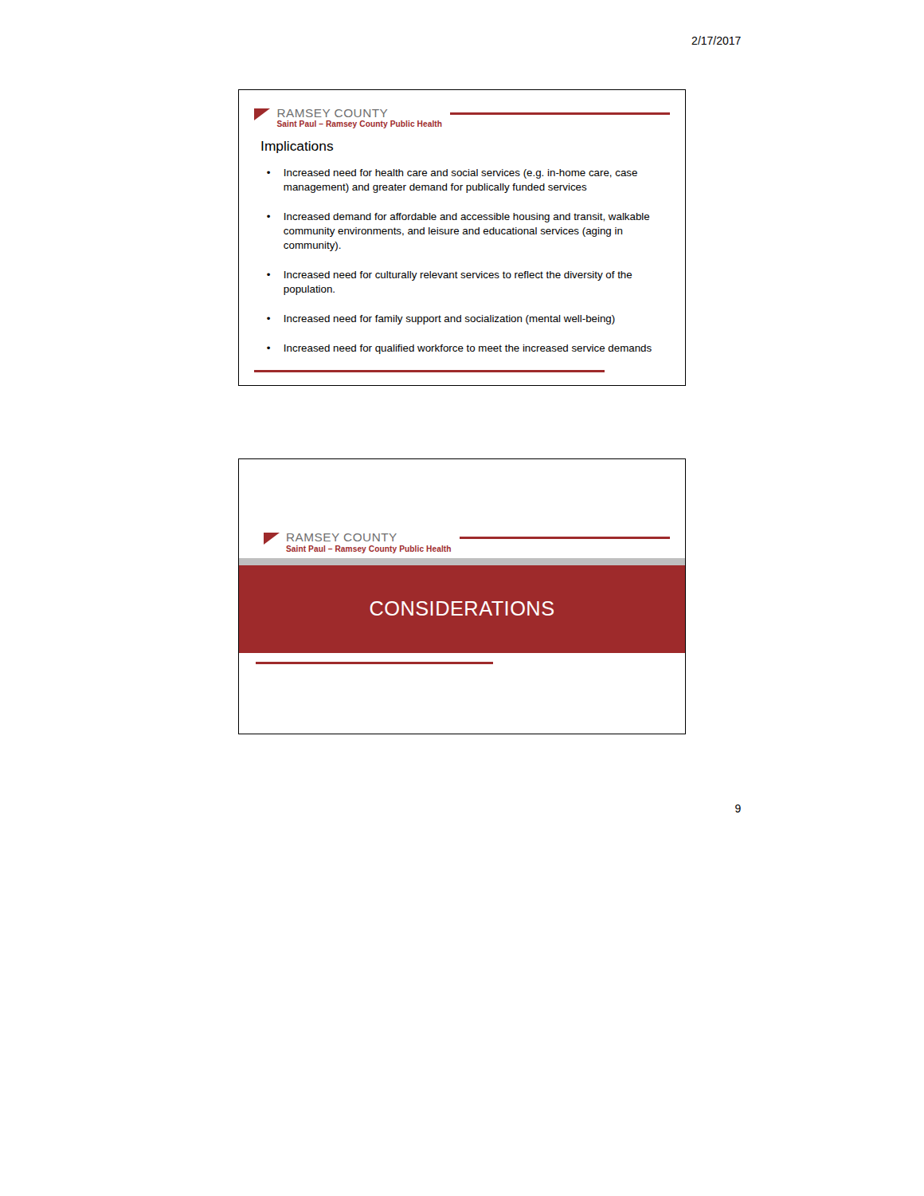2/17/2017
RAMSEY COUNTY
Saint Paul – Ramsey County Public Health
Implications
Increased need for health care and social services (e.g. in-home care, case management) and greater demand for publically funded services
Increased demand for affordable and accessible housing and transit, walkable community environments, and leisure and educational services (aging in community).
Increased need for culturally relevant services to reflect the diversity of the population.
Increased need for family support and socialization (mental well-being)
Increased need for qualified workforce to meet the increased service demands
RAMSEY COUNTY
Saint Paul – Ramsey County Public Health
CONSIDERATIONS
9